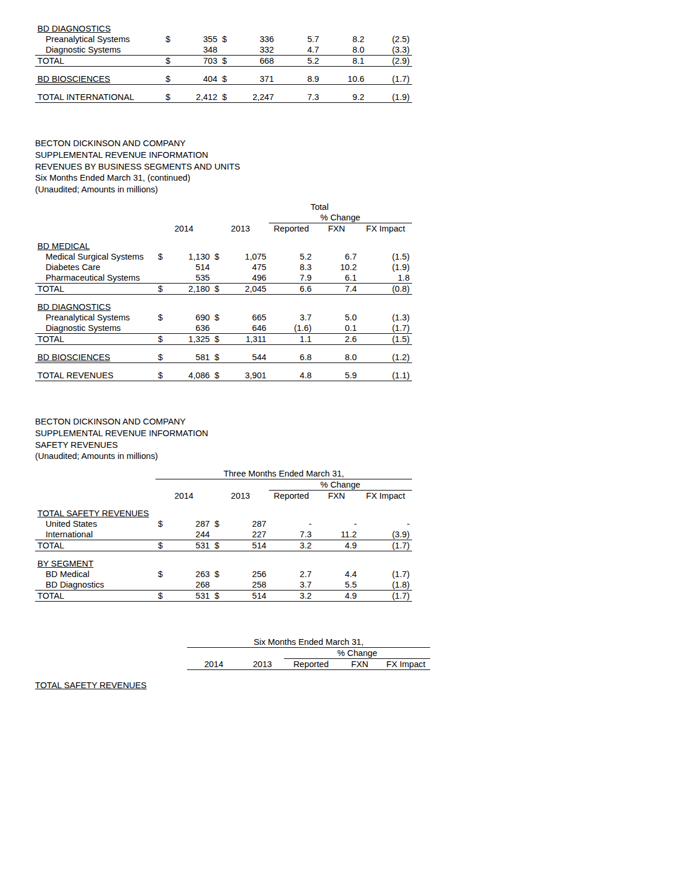| BD DIAGNOSTICS | | | | | | | |
| Preanalytical Systems | $ | 355 | $ | 336 | 5.7 | 8.2 | (2.5) |
| Diagnostic Systems | | 348 | | 332 | 4.7 | 8.0 | (3.3) |
| TOTAL | $ | 703 | $ | 668 | 5.2 | 8.1 | (2.9) |
| BD BIOSCIENCES | $ | 404 | $ | 371 | 8.9 | 10.6 | (1.7) |
| TOTAL INTERNATIONAL | $ | 2,412 | $ | 2,247 | 7.3 | 9.2 | (1.9) |
BECTON DICKINSON AND COMPANY
SUPPLEMENTAL REVENUE INFORMATION
REVENUES BY BUSINESS SEGMENTS AND UNITS
Six Months Ended March 31, (continued)
(Unaudited; Amounts in millions)
| | | | | Total |
| | | | | | % Change |
| | 2014 | 2013 | Reported | FXN | FX Impact |
| BD MEDICAL | | | | | | | |
| Medical Surgical Systems | $ | 1,130 | $ | 1,075 | 5.2 | 6.7 | (1.5) |
| Diabetes Care | | 514 | | 475 | 8.3 | 10.2 | (1.9) |
| Pharmaceutical Systems | | 535 | | 496 | 7.9 | 6.1 | 1.8 |
| TOTAL | $ | 2,180 | $ | 2,045 | 6.6 | 7.4 | (0.8) |
| BD DIAGNOSTICS | | | | | | | |
| Preanalytical Systems | $ | 690 | $ | 665 | 3.7 | 5.0 | (1.3) |
| Diagnostic Systems | | 636 | | 646 | (1.6) | 0.1 | (1.7) |
| TOTAL | $ | 1,325 | $ | 1,311 | 1.1 | 2.6 | (1.5) |
| BD BIOSCIENCES | $ | 581 | $ | 544 | 6.8 | 8.0 | (1.2) |
| TOTAL REVENUES | $ | 4,086 | $ | 3,901 | 4.8 | 5.9 | (1.1) |
BECTON DICKINSON AND COMPANY
SUPPLEMENTAL REVENUE INFORMATION
SAFETY REVENUES
(Unaudited; Amounts in millions)
| | Three Months Ended March 31, |
| | | | | | % Change |
| | 2014 | 2013 | Reported | FXN | FX Impact |
| TOTAL SAFETY REVENUES | | | | | | | |
| United States | $ | 287 | $ | 287 | - | - | - |
| International | | 244 | | 227 | 7.3 | 11.2 | (3.9) |
| TOTAL | $ | 531 | $ | 514 | 3.2 | 4.9 | (1.7) |
| BY SEGMENT | | | | | | | |
| BD Medical | $ | 263 | $ | 256 | 2.7 | 4.4 | (1.7) |
| BD Diagnostics | | 268 | | 258 | 3.7 | 5.5 | (1.8) |
| TOTAL | $ | 531 | $ | 514 | 3.2 | 4.9 | (1.7) |
| Six Months Ended March 31, |
| | | % Change |
| 2014 | 2013 | Reported | FXN | FX Impact |
TOTAL SAFETY REVENUES